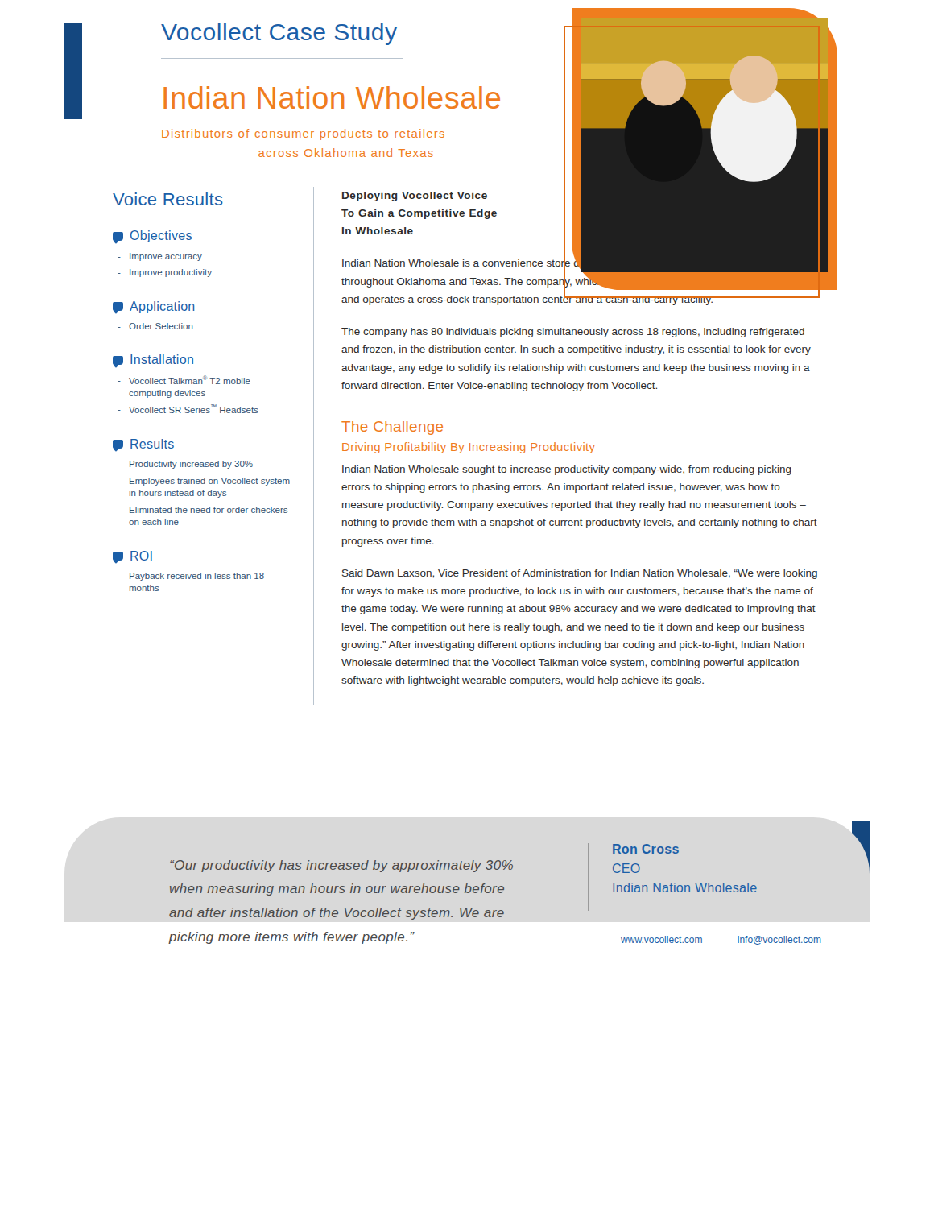Vocollect Case Study
Indian Nation Wholesale
Distributors of consumer products to retailers across Oklahoma and Texas
Voice Results
Objectives
Improve accuracy
Improve productivity
Application
Order Selection
Installation
Vocollect Talkman® T2 mobile computing devices
Vocollect SR Series™ Headsets
Results
Productivity increased by 30%
Employees trained on Vocollect system in hours instead of days
Eliminated the need for order checkers on each line
ROI
Payback received in less than 18 months
Deploying Vocollect Voice
To Gain a Competitive Edge
In Wholesale
Indian Nation Wholesale is a convenience store distributor serving more than 2,500 stores throughout Oklahoma and Texas. The company, which employs 350, has one distribution center, and operates a cross-dock transportation center and a cash-and-carry facility.
The company has 80 individuals picking simultaneously across 18 regions, including refrigerated and frozen, in the distribution center. In such a competitive industry, it is essential to look for every advantage, any edge to solidify its relationship with customers and keep the business moving in a forward direction. Enter Voice-enabling technology from Vocollect.
The Challenge
Driving Profitability By Increasing Productivity
Indian Nation Wholesale sought to increase productivity company-wide, from reducing picking errors to shipping errors to phasing errors. An important related issue, however, was how to measure productivity. Company executives reported that they really had no measurement tools – nothing to provide them with a snapshot of current productivity levels, and certainly nothing to chart progress over time.
Said Dawn Laxson, Vice President of Administration for Indian Nation Wholesale, “We were looking for ways to make us more productive, to lock us in with our customers, because that’s the name of the game today. We were running at about 98% accuracy and we were dedicated to improving that level. The competition out here is really tough, and we need to tie it down and keep our business growing.” After investigating different options including bar coding and pick-to-light, Indian Nation Wholesale determined that the Vocollect Talkman voice system, combining powerful application software with lightweight wearable computers, would help achieve its goals.
“Our productivity has increased by approximately 30% when measuring man hours in our warehouse before and after installation of the Vocollect system. We are picking more items with fewer people.”
Ron Cross
CEO
Indian Nation Wholesale
www.vocollect.com info@vocollect.com